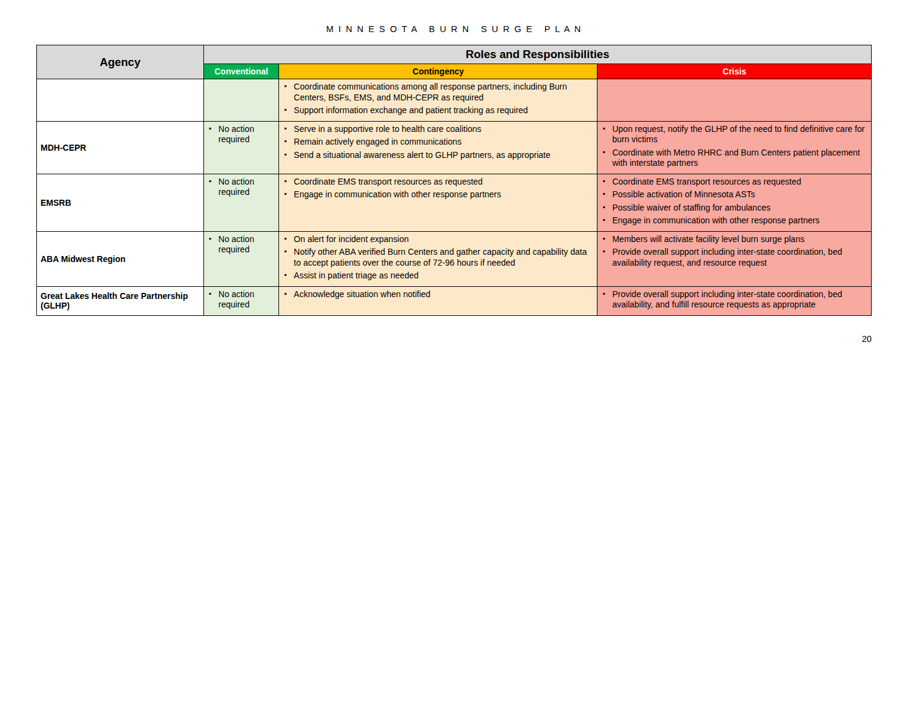M I N N E S O T A B U R N S U R G E P L A N
| Agency | Roles and Responsibilities |
| --- | --- |
| Conventional | Contingency | Crisis |
| | | Coordinate communications among all response partners, including Burn Centers, BSFs, EMS, and MDH-CEPR as required Support information exchange and patient tracking as required | |
| MDH-CEPR | No action required | Serve in a supportive role to health care coalitions Remain actively engaged in communications Send a situational awareness alert to GLHP partners, as appropriate | Upon request, notify the GLHP of the need to find definitive care for burn victims Coordinate with Metro RHRC and Burn Centers patient placement with interstate partners |
| EMSRB | No action required | Coordinate EMS transport resources as requested Engage in communication with other response partners | Coordinate EMS transport resources as requested Possible activation of Minnesota ASTs Possible waiver of staffing for ambulances Engage in communication with other response partners |
| ABA Midwest Region | No action required | On alert for incident expansion Notify other ABA verified Burn Centers and gather capacity and capability data to accept patients over the course of 72-96 hours if needed Assist in patient triage as needed | Members will activate facility level burn surge plans Provide overall support including inter-state coordination, bed availability request, and resource request |
| Great Lakes Health Care Partnership (GLHP) | No action required | Acknowledge situation when notified | Provide overall support including inter-state coordination, bed availability, and fulfill resource requests as appropriate |
20